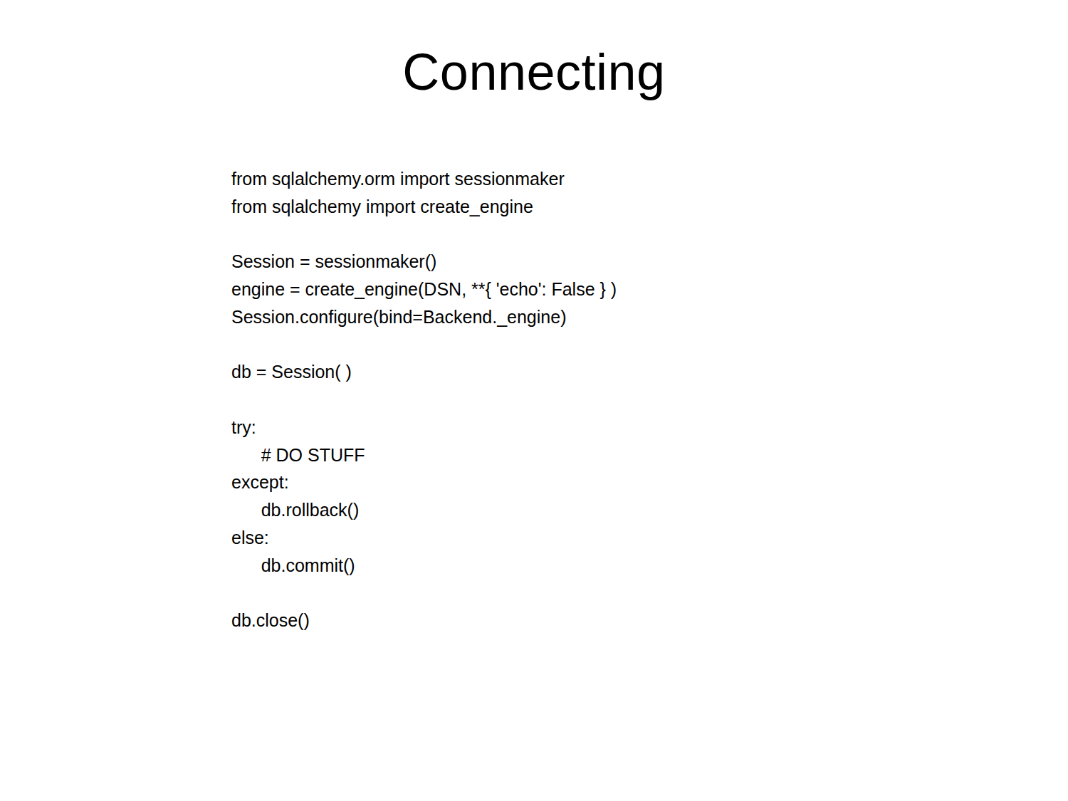Connecting
from sqlalchemy.orm import sessionmaker
from sqlalchemy import create_engine

Session = sessionmaker()
engine = create_engine(DSN, **{ 'echo': False } )
Session.configure(bind=Backend._engine)

db = Session( )

try:
      # DO STUFF
except:
      db.rollback()
else:
      db.commit()

db.close()